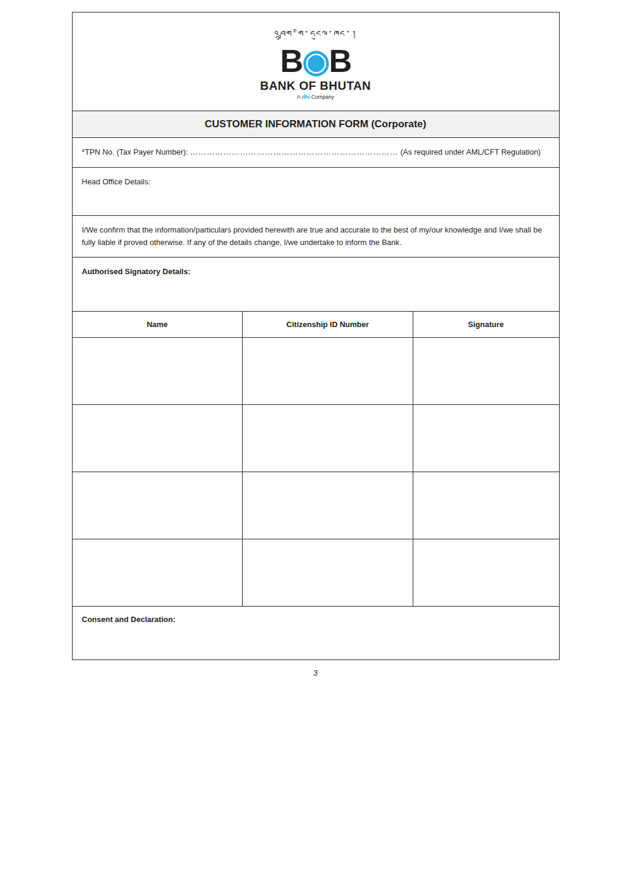འབྲུག་གི་དངུལ་ཁང་།
B◉B
BANK OF BHUTAN
A dhi Company
CUSTOMER INFORMATION FORM (Corporate)
*TPN No. (Tax Payer Number): ………………………………………………………………… (As required under AML/CFT Regulation)
Head Office Details:
I/We confirm that the information/particulars provided herewith are true and accurate to the best of my/our knowledge and I/we shall be fully liable if proved otherwise. If any of the details change, I/we undertake to inform the Bank.
Authorised Signatory Details:
| Name | Citizenship ID Number | Signature |
| --- | --- | --- |
Consent and Declaration:
3